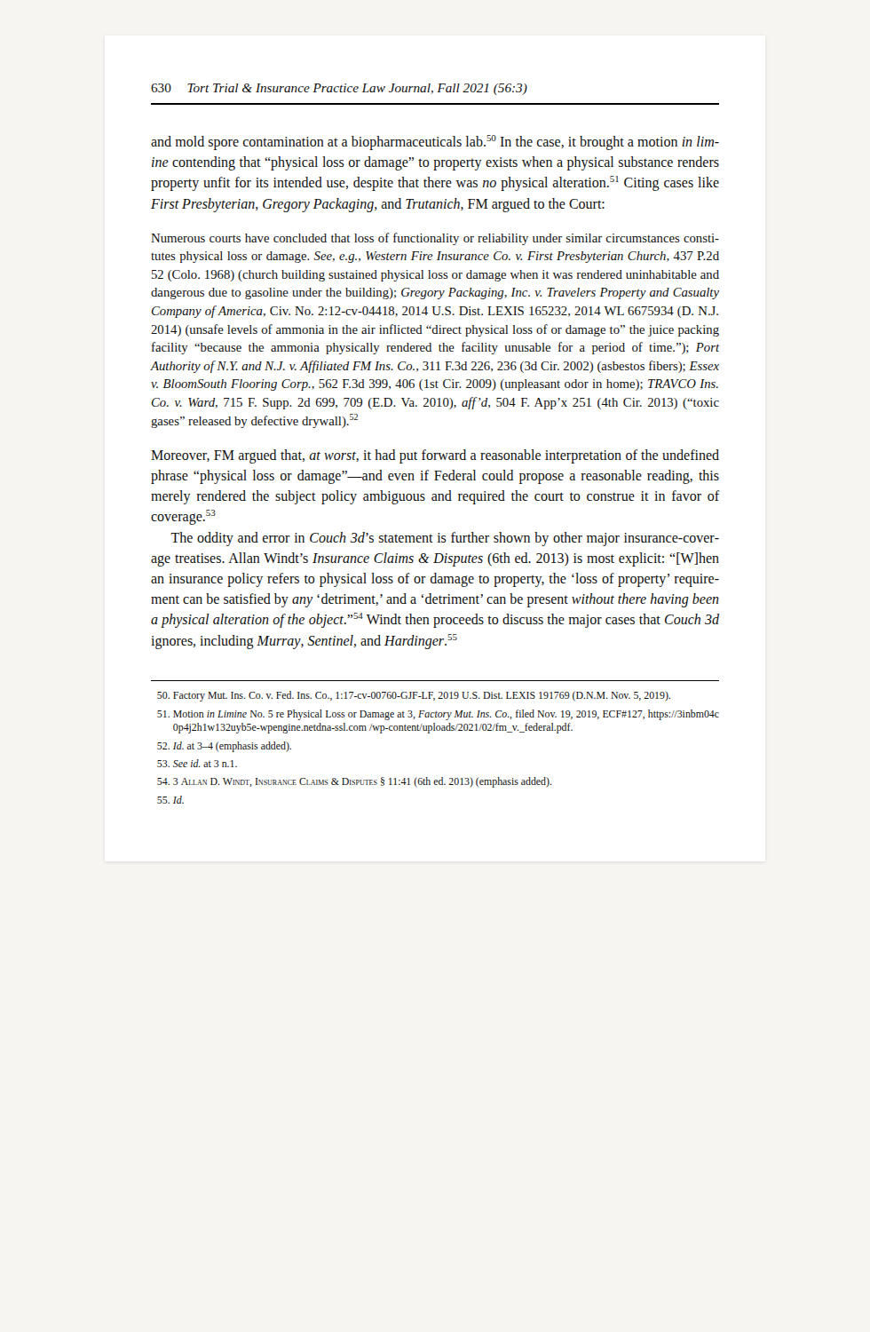630 Tort Trial & Insurance Practice Law Journal, Fall 2021 (56:3)
and mold spore contamination at a biopharmaceuticals lab.50 In the case, it brought a motion in limine contending that “physical loss or damage” to property exists when a physical substance renders property unfit for its intended use, despite that there was no physical alteration.51 Citing cases like First Presbyterian, Gregory Packaging, and Trutanich, FM argued to the Court:
Numerous courts have concluded that loss of functionality or reliability under similar circumstances constitutes physical loss or damage. See, e.g., Western Fire Insurance Co. v. First Presbyterian Church, 437 P.2d 52 (Colo. 1968) (church building sustained physical loss or damage when it was rendered uninhabitable and dangerous due to gasoline under the building); Gregory Packaging, Inc. v. Travelers Property and Casualty Company of America, Civ. No. 2:12-cv-04418, 2014 U.S. Dist. LEXIS 165232, 2014 WL 6675934 (D. N.J. 2014) (unsafe levels of ammonia in the air inflicted “direct physical loss of or damage to” the juice packing facility “because the ammonia physically rendered the facility unusable for a period of time.”); Port Authority of N.Y. and N.J. v. Affiliated FM Ins. Co., 311 F.3d 226, 236 (3d Cir. 2002) (asbestos fibers); Essex v. BloomSouth Flooring Corp., 562 F.3d 399, 406 (1st Cir. 2009) (unpleasant odor in home); TRAVCO Ins. Co. v. Ward, 715 F. Supp. 2d 699, 709 (E.D. Va. 2010), aff’d, 504 F. App’x 251 (4th Cir. 2013) (“toxic gases” released by defective drywall).52
Moreover, FM argued that, at worst, it had put forward a reasonable interpretation of the undefined phrase “physical loss or damage”—and even if Federal could propose a reasonable reading, this merely rendered the subject policy ambiguous and required the court to construe it in favor of coverage.53
The oddity and error in Couch 3d’s statement is further shown by other major insurance-coverage treatises. Allan Windt’s Insurance Claims & Disputes (6th ed. 2013) is most explicit: “[W]hen an insurance policy refers to physical loss of or damage to property, the ‘loss of property’ requirement can be satisfied by any ‘detriment,’ and a ‘detriment’ can be present without there having been a physical alteration of the object.”54 Windt then proceeds to discuss the major cases that Couch 3d ignores, including Murray, Sentinel, and Hardinger.55
Factory Mut. Ins. Co. v. Fed. Ins. Co., 1:17-cv-00760-GJF-LF, 2019 U.S. Dist. LEXIS 191769 (D.N.M. Nov. 5, 2019).
Motion in Limine No. 5 re Physical Loss or Damage at 3, Factory Mut. Ins. Co., filed Nov. 19, 2019, ECF#127, https://3inbm04c0p4j2h1w132uyb5e-wpengine.netdna-ssl.com /wp-content/uploads/2021/02/fm_v._federal.pdf.
Id. at 3–4 (emphasis added).
See id. at 3 n.1.
3 Allan D. Windt, Insurance Claims & Disputes § 11:41 (6th ed. 2013) (emphasis added).
Id.